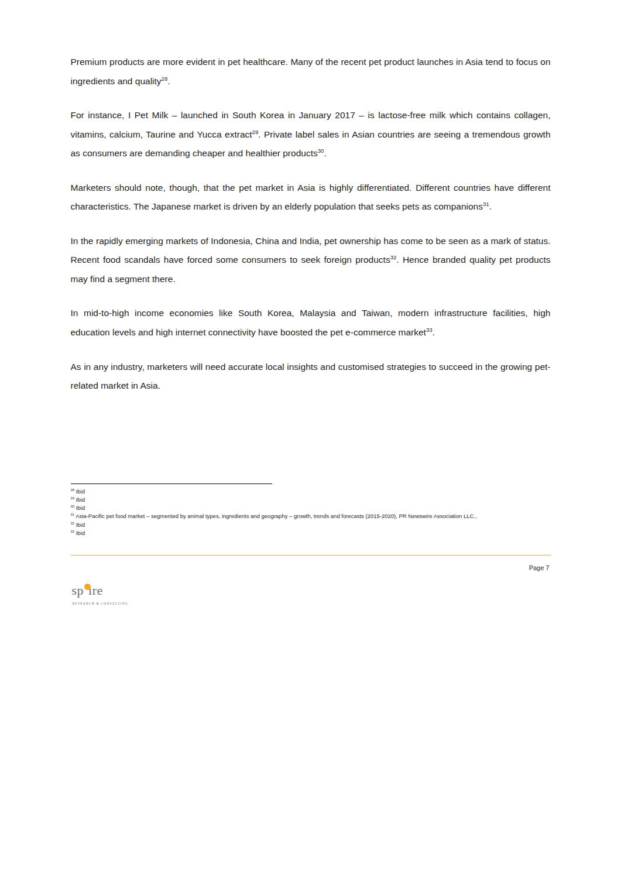Premium products are more evident in pet healthcare. Many of the recent pet product launches in Asia tend to focus on ingredients and quality28.
For instance, I Pet Milk – launched in South Korea in January 2017 – is lactose-free milk which contains collagen, vitamins, calcium, Taurine and Yucca extract29. Private label sales in Asian countries are seeing a tremendous growth as consumers are demanding cheaper and healthier products30.
Marketers should note, though, that the pet market in Asia is highly differentiated. Different countries have different characteristics. The Japanese market is driven by an elderly population that seeks pets as companions31.
In the rapidly emerging markets of Indonesia, China and India, pet ownership has come to be seen as a mark of status. Recent food scandals have forced some consumers to seek foreign products32. Hence branded quality pet products may find a segment there.
In mid-to-high income economies like South Korea, Malaysia and Taiwan, modern infrastructure facilities, high education levels and high internet connectivity have boosted the pet e-commerce market33.
As in any industry, marketers will need accurate local insights and customised strategies to succeed in the growing pet-related market in Asia.
28 Ibid
29 Ibid
30 Ibid
31 Asia-Pacific pet food market – segmented by animal types, ingredients and geography – growth, trends and forecasts (2015-2020), PR Newswire Association LLC.,
32 Ibid
33 Ibid
Page 7
sp ire RESEARCH & CONSULTING